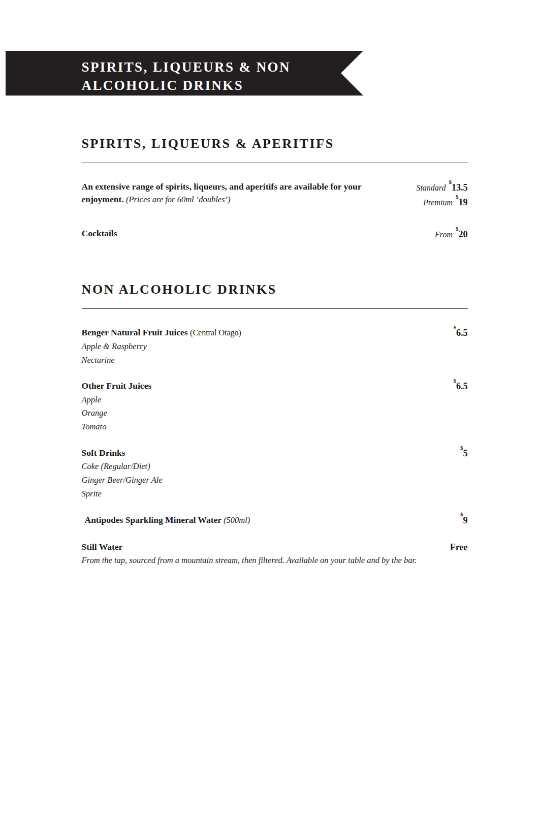Spirits, Liqueurs & Non Alcoholic Drinks
Spirits, Liqueurs & Aperitifs
An extensive range of spirits, liqueurs, and aperitifs are available for your enjoyment. (Prices are for 60ml ‘doubles’)
Standard$13.5
Premium$19
Cocktails
From$20
Non Alcoholic Drinks
Benger Natural Fruit Juices (Central Otago)
Apple & Raspberry
Nectarine
$6.5
Other Fruit Juices
Apple
Orange
Tomato
$6.5
Soft Drinks
Coke (Regular/Diet)
Ginger Beer/Ginger Ale
Sprite
$5
Antipodes Sparkling Mineral Water (500ml)
$9
Still Water
From the tap, sourced from a mountain stream, then filtered. Available on your table and by the bar.
Free